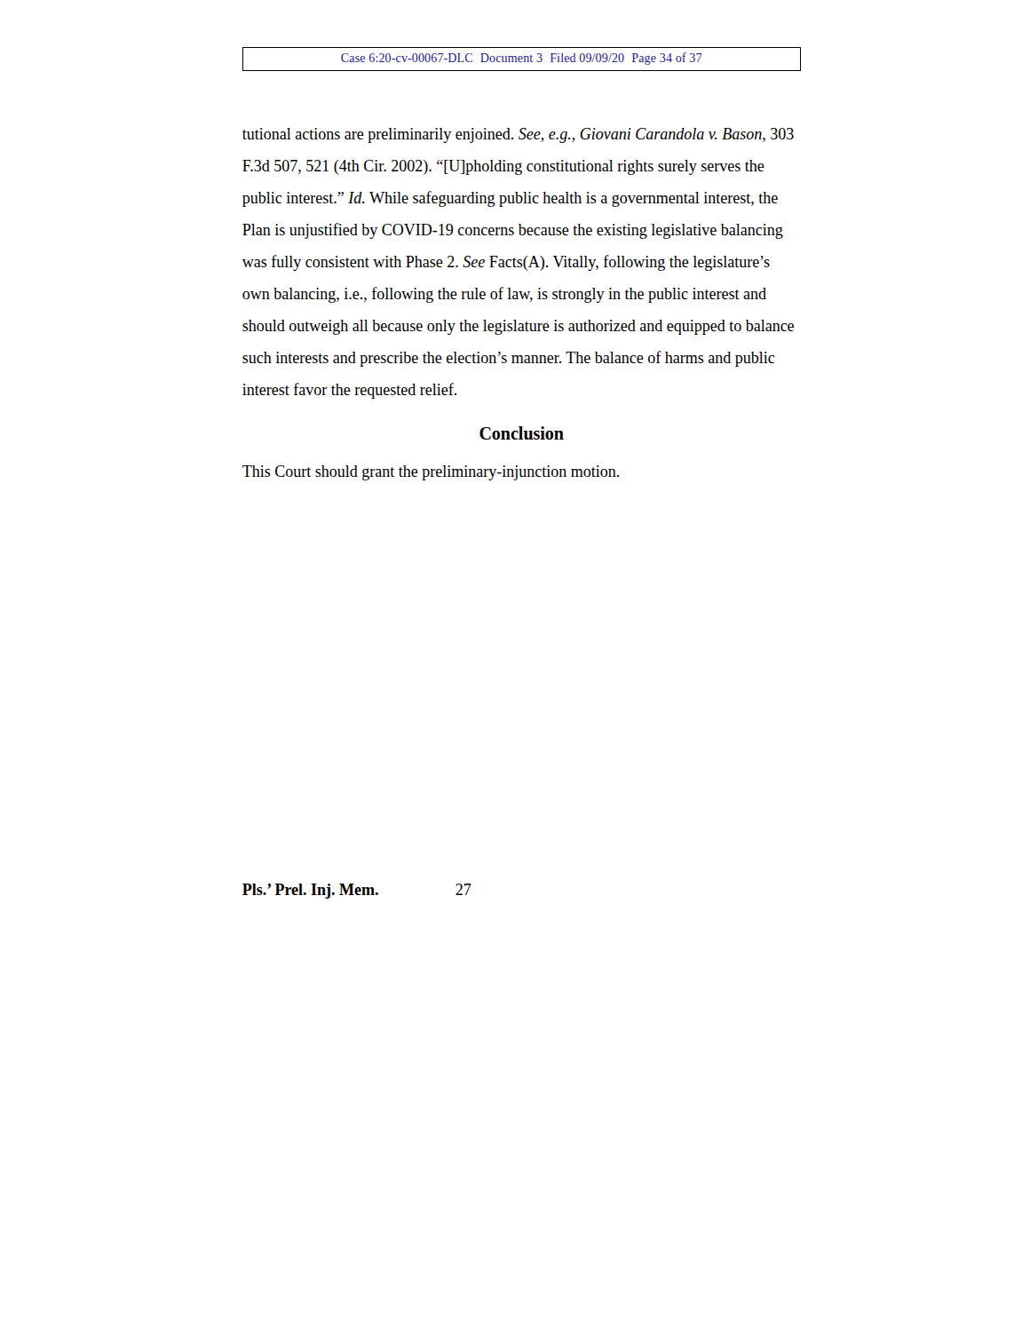Case 6:20-cv-00067-DLC Document 3 Filed 09/09/20 Page 34 of 37
tutional actions are preliminarily enjoined. See, e.g., Giovani Carandola v. Bason, 303 F.3d 507, 521 (4th Cir. 2002). “[U]pholding constitutional rights surely serves the public interest.” Id. While safeguarding public health is a governmental interest, the Plan is unjustified by COVID-19 concerns because the existing legislative balancing was fully consistent with Phase 2. See Facts(A). Vitally, following the legislature’s own balancing, i.e., following the rule of law, is strongly in the public interest and should outweigh all because only the legislature is authorized and equipped to balance such interests and prescribe the election’s manner. The balance of harms and public interest favor the requested relief.
Conclusion
This Court should grant the preliminary-injunction motion.
Pls.’ Prel. Inj. Mem. 27